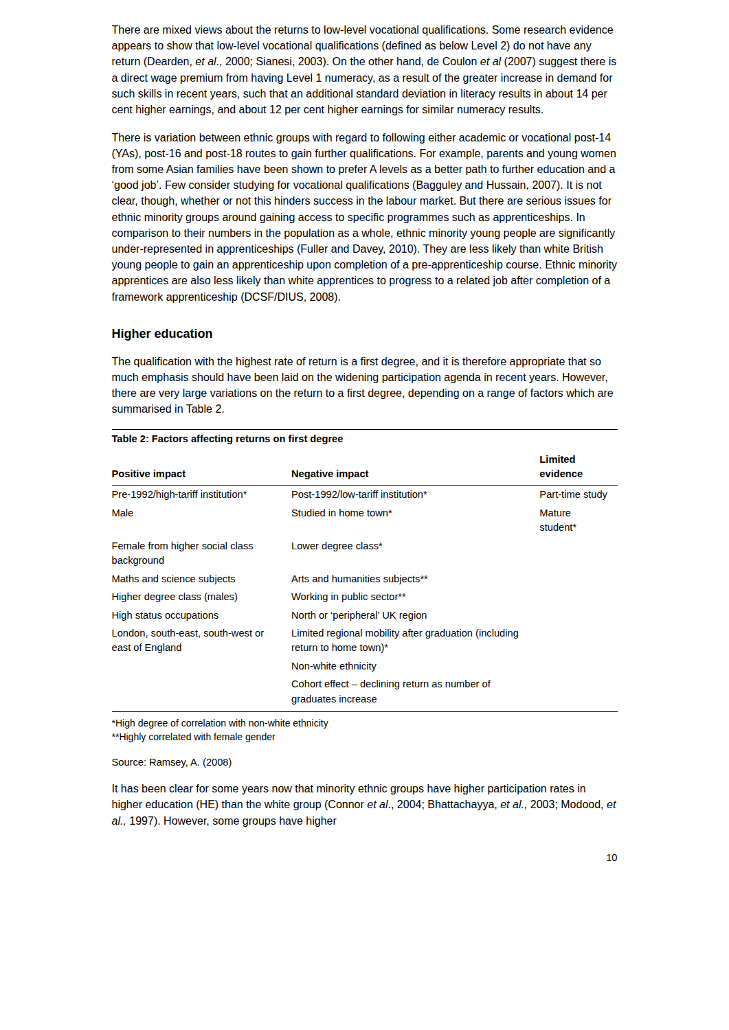There are mixed views about the returns to low-level vocational qualifications. Some research evidence appears to show that low-level vocational qualifications (defined as below Level 2) do not have any return (Dearden, et al., 2000; Sianesi, 2003). On the other hand, de Coulon et al (2007) suggest there is a direct wage premium from having Level 1 numeracy, as a result of the greater increase in demand for such skills in recent years, such that an additional standard deviation in literacy results in about 14 per cent higher earnings, and about 12 per cent higher earnings for similar numeracy results.
There is variation between ethnic groups with regard to following either academic or vocational post-14 (YAs), post-16 and post-18 routes to gain further qualifications. For example, parents and young women from some Asian families have been shown to prefer A levels as a better path to further education and a ‘good job’. Few consider studying for vocational qualifications (Bagguley and Hussain, 2007). It is not clear, though, whether or not this hinders success in the labour market. But there are serious issues for ethnic minority groups around gaining access to specific programmes such as apprenticeships. In comparison to their numbers in the population as a whole, ethnic minority young people are significantly under-represented in apprenticeships (Fuller and Davey, 2010). They are less likely than white British young people to gain an apprenticeship upon completion of a pre-apprenticeship course. Ethnic minority apprentices are also less likely than white apprentices to progress to a related job after completion of a framework apprenticeship (DCSF/DIUS, 2008).
Higher education
The qualification with the highest rate of return is a first degree, and it is therefore appropriate that so much emphasis should have been laid on the widening participation agenda in recent years. However, there are very large variations on the return to a first degree, depending on a range of factors which are summarised in Table 2.
Table 2: Factors affecting returns on first degree
| Positive impact | Negative impact | Limited evidence |
| --- | --- | --- |
| Pre-1992/high-tariff institution* | Post-1992/low-tariff institution* | Part-time study |
| Male | Studied in home town* | Mature student* |
| Female from higher social class background | Lower degree class* | |
| Maths and science subjects | Arts and humanities subjects** | |
| Higher degree class (males) | Working in public sector** | |
| High status occupations | North or ‘peripheral’ UK region | |
| London, south-east, south-west or east of England | Limited regional mobility after graduation (including return to home town)* | |
| | Non-white ethnicity | |
| | Cohort effect – declining return as number of graduates increase | |
*High degree of correlation with non-white ethnicity
**Highly correlated with female gender
Source: Ramsey, A. (2008)
It has been clear for some years now that minority ethnic groups have higher participation rates in higher education (HE) than the white group (Connor et al., 2004; Bhattachayya, et al., 2003; Modood, et al., 1997). However, some groups have higher
10